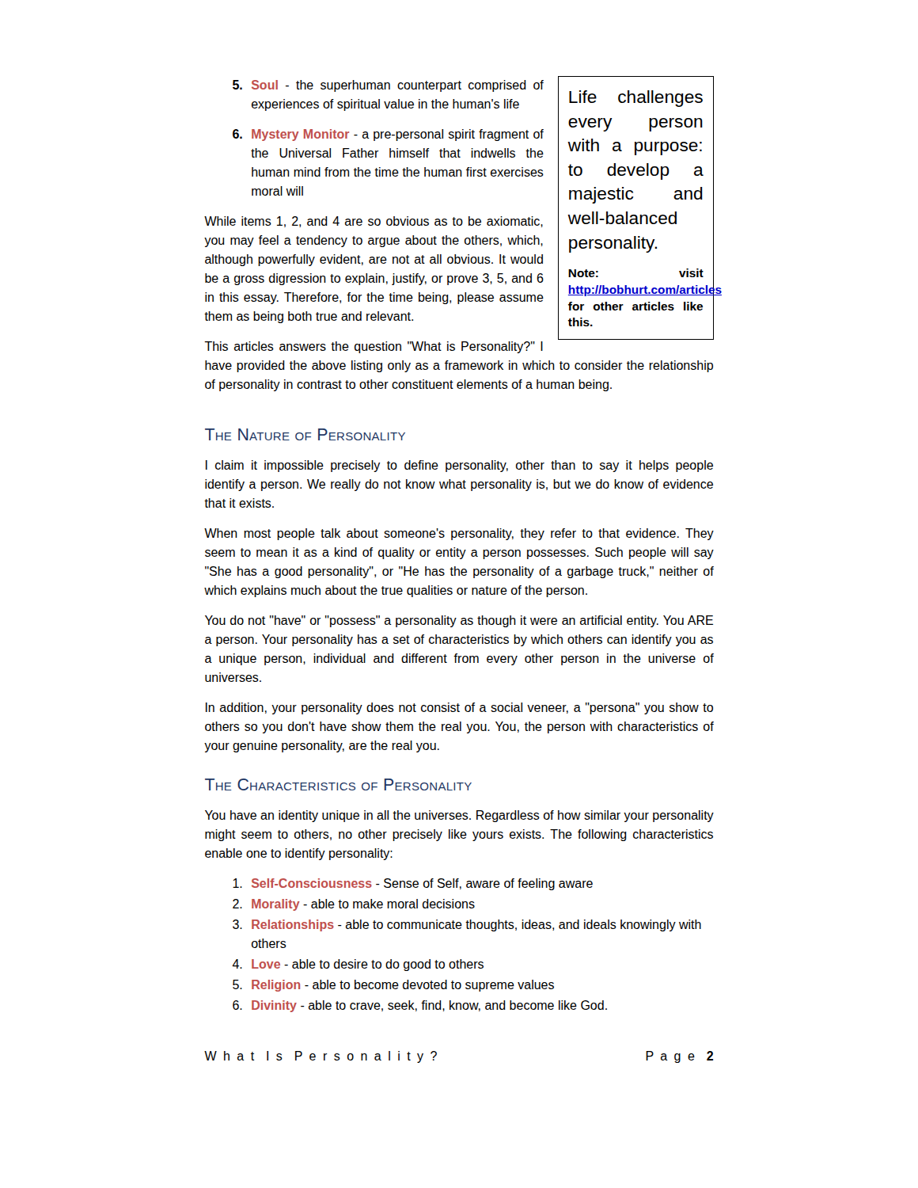Life challenges every person with a purpose: to develop a majestic and well-balanced personality.
Note: visit http://bobhurt.com/articles for other articles like this.
Soul - the superhuman counterpart comprised of experiences of spiritual value in the human's life
Mystery Monitor - a pre-personal spirit fragment of the Universal Father himself that indwells the human mind from the time the human first exercises moral will
While items 1, 2, and 4 are so obvious as to be axiomatic, you may feel a tendency to argue about the others, which, although powerfully evident, are not at all obvious. It would be a gross digression to explain, justify, or prove 3, 5, and 6 in this essay. Therefore, for the time being, please assume them as being both true and relevant.
This articles answers the question "What is Personality?" I have provided the above listing only as a framework in which to consider the relationship of personality in contrast to other constituent elements of a human being.
The Nature of Personality
I claim it impossible precisely to define personality, other than to say it helps people identify a person. We really do not know what personality is, but we do know of evidence that it exists.
When most people talk about someone's personality, they refer to that evidence. They seem to mean it as a kind of quality or entity a person possesses. Such people will say "She has a good personality", or "He has the personality of a garbage truck," neither of which explains much about the true qualities or nature of the person.
You do not "have" or "possess" a personality as though it were an artificial entity. You ARE a person. Your personality has a set of characteristics by which others can identify you as a unique person, individual and different from every other person in the universe of universes.
In addition, your personality does not consist of a social veneer, a "persona" you show to others so you don't have show them the real you. You, the person with characteristics of your genuine personality, are the real you.
The Characteristics of Personality
You have an identity unique in all the universes. Regardless of how similar your personality might seem to others, no other precisely like yours exists. The following characteristics enable one to identify personality:
Self-Consciousness - Sense of Self, aware of feeling aware
Morality - able to make moral decisions
Relationships - able to communicate thoughts, ideas, and ideals knowingly with others
Love - able to desire to do good to others
Religion - able to become devoted to supreme values
Divinity - able to crave, seek, find, know, and become like God.
W h a t I s P e r s o n a l i t y ? P a g e 2